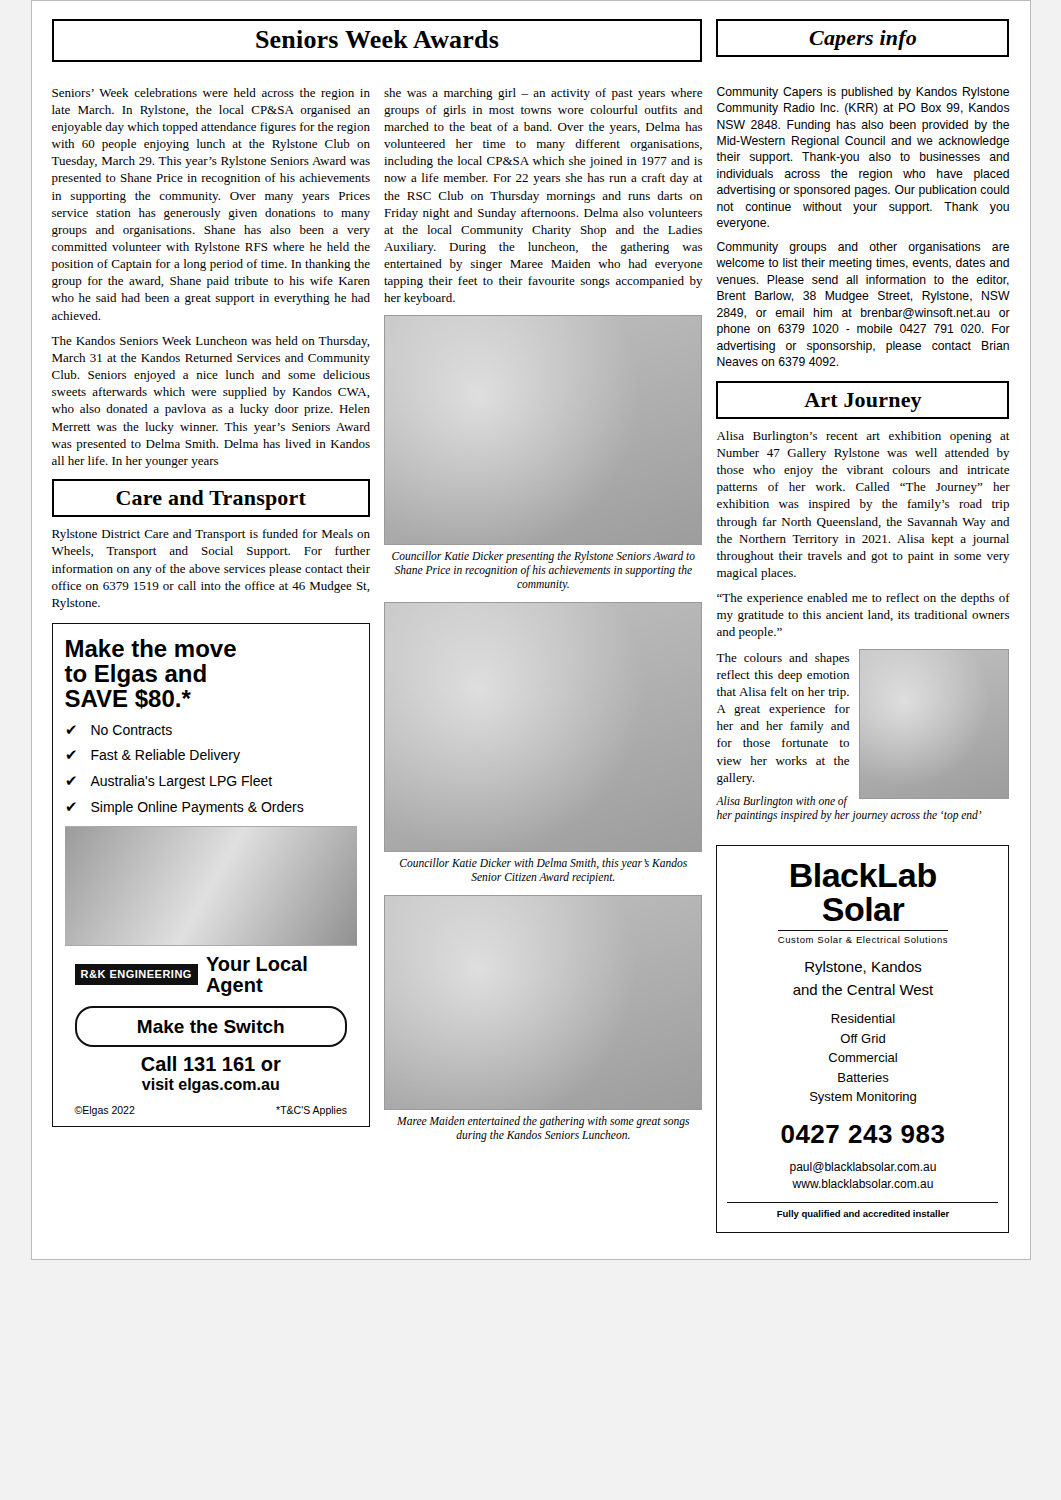Seniors Week Awards
Capers info
Seniors’ Week celebrations were held across the region in late March. In Rylstone, the local CP&SA organised an enjoyable day which topped attendance figures for the region with 60 people enjoying lunch at the Rylstone Club on Tuesday, March 29. This year’s Rylstone Seniors Award was presented to Shane Price in recognition of his achievements in supporting the community. Over many years Prices service station has generously given donations to many groups and organisations. Shane has also been a very committed volunteer with Rylstone RFS where he held the position of Captain for a long period of time. In thanking the group for the award, Shane paid tribute to his wife Karen who he said had been a great support in everything he had achieved.
The Kandos Seniors Week Luncheon was held on Thursday, March 31 at the Kandos Returned Services and Community Club. Seniors enjoyed a nice lunch and some delicious sweets afterwards which were supplied by Kandos CWA, who also donated a pavlova as a lucky door prize. Helen Merrett was the lucky winner. This year’s Seniors Award was presented to Delma Smith. Delma has lived in Kandos all her life. In her younger years
Care and Transport
Rylstone District Care and Transport is funded for Meals on Wheels, Transport and Social Support. For further information on any of the above services please contact their office on 6379 1519 or call into the office at 46 Mudgee St, Rylstone.
Make the move to Elgas and SAVE $80.*
No Contracts
Fast & Reliable Delivery
Australia's Largest LPG Fleet
Simple Online Payments & Orders
R&K ENGINEERING Your Local
Agent
Make the Switch
Call 131 161 orvisit elgas.com.au
©Elgas 2022 *T&C'S Applies
she was a marching girl – an activity of past years where groups of girls in most towns wore colourful outfits and marched to the beat of a band. Over the years, Delma has volunteered her time to many different organisations, including the local CP&SA which she joined in 1977 and is now a life member. For 22 years she has run a craft day at the RSC Club on Thursday mornings and runs darts on Friday night and Sunday afternoons. Delma also volunteers at the local Community Charity Shop and the Ladies Auxiliary. During the luncheon, the gathering was entertained by singer Maree Maiden who had everyone tapping their feet to their favourite songs accompanied by her keyboard.
Councillor Katie Dicker presenting the Rylstone Seniors Award to Shane Price in recognition of his achievements in supporting the community.
Councillor Katie Dicker with Delma Smith, this year’s Kandos Senior Citizen Award recipient.
Maree Maiden entertained the gathering with some great songs during the Kandos Seniors Luncheon.
Community Capers is published by Kandos Rylstone Community Radio Inc. (KRR) at PO Box 99, Kandos NSW 2848. Funding has also been provided by the Mid-Western Regional Council and we acknowledge their support. Thank-you also to businesses and individuals across the region who have placed advertising or sponsored pages. Our publication could not continue without your support. Thank you everyone.
Community groups and other organisations are welcome to list their meeting times, events, dates and venues. Please send all information to the editor, Brent Barlow, 38 Mudgee Street, Rylstone, NSW 2849, or email him at brenbar@winsoft.net.au or phone on 6379 1020 - mobile 0427 791 020. For advertising or sponsorship, please contact Brian Neaves on 6379 4092.
Art Journey
Alisa Burlington’s recent art exhibition opening at Number 47 Gallery Rylstone was well attended by those who enjoy the vibrant colours and intricate patterns of her work. Called “The Journey” her exhibition was inspired by the family’s road trip through far North Queensland, the Savannah Way and the Northern Territory in 2021. Alisa kept a journal throughout their travels and got to paint in some very magical places.
“The experience enabled me to reflect on the depths of my gratitude to this ancient land, its traditional owners and people.”
The colours and shapes reflect this deep emotion that Alisa felt on her trip. A great experience for her and her family and for those fortunate to view her works at the gallery.
Alisa Burlington with one of her paintings inspired by her journey across the ‘top end’
BlackLab
Solar
Custom Solar & Electrical Solutions
Rylstone, Kandos
and the Central West
Residential
Off Grid
Commercial
Batteries
System Monitoring
0427 243 983
paul@blacklabsolar.com.au
www.blacklabsolar.com.au
Fully qualified and accredited installer